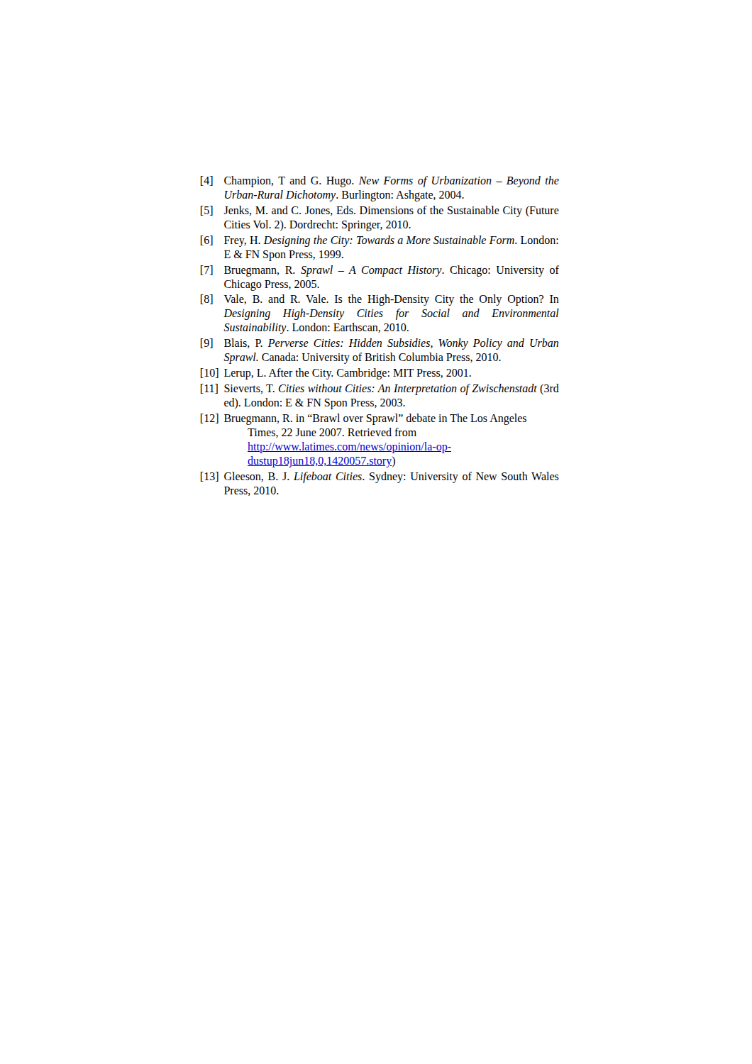[4] Champion, T and G. Hugo. New Forms of Urbanization – Beyond the Urban-Rural Dichotomy. Burlington: Ashgate, 2004.
[5] Jenks, M. and C. Jones, Eds. Dimensions of the Sustainable City (Future Cities Vol. 2). Dordrecht: Springer, 2010.
[6] Frey, H. Designing the City: Towards a More Sustainable Form. London: E & FN Spon Press, 1999.
[7] Bruegmann, R. Sprawl – A Compact History. Chicago: University of Chicago Press, 2005.
[8] Vale, B. and R. Vale. Is the High-Density City the Only Option? In Designing High-Density Cities for Social and Environmental Sustainability. London: Earthscan, 2010.
[9] Blais, P. Perverse Cities: Hidden Subsidies, Wonky Policy and Urban Sprawl. Canada: University of British Columbia Press, 2010.
[10] Lerup, L. After the City. Cambridge: MIT Press, 2001.
[11] Sieverts, T. Cities without Cities: An Interpretation of Zwischenstadt (3rd ed). London: E & FN Spon Press, 2003.
[12] Bruegmann, R. in “Brawl over Sprawl” debate in The Los Angeles Times, 22 June 2007. Retrieved from http://www.latimes.com/news/opinion/la-op-dustup18jun18,0,1420057.story)
[13] Gleeson, B. J. Lifeboat Cities. Sydney: University of New South Wales Press, 2010.